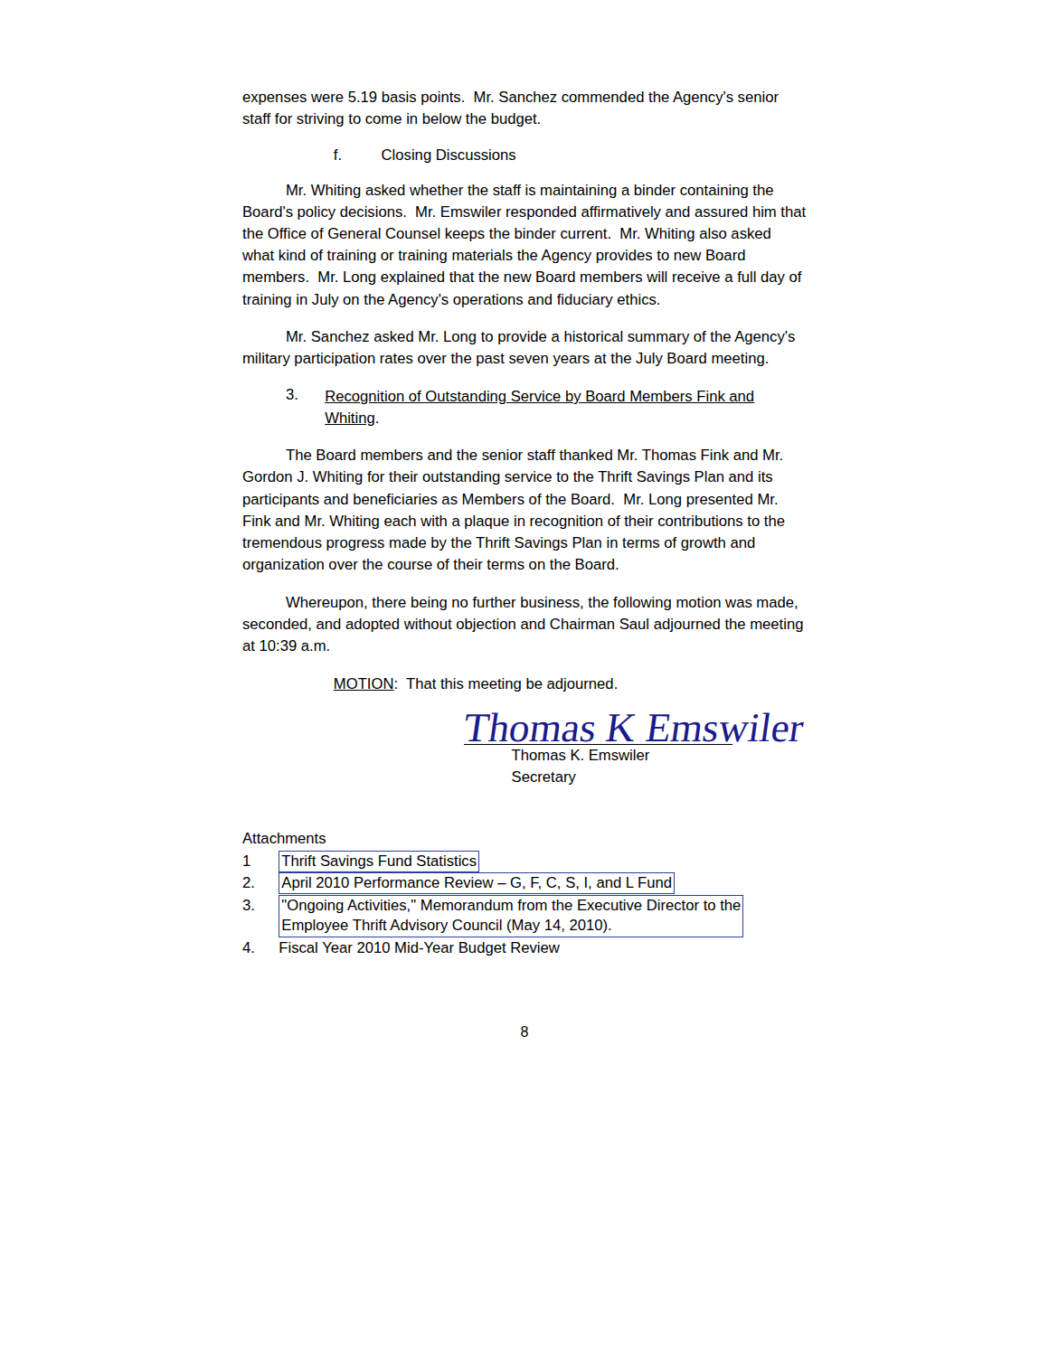expenses were 5.19 basis points. Mr. Sanchez commended the Agency's senior staff for striving to come in below the budget.
f.
Closing Discussions
Mr. Whiting asked whether the staff is maintaining a binder containing the Board's policy decisions. Mr. Emswiler responded affirmatively and assured him that the Office of General Counsel keeps the binder current. Mr. Whiting also asked what kind of training or training materials the Agency provides to new Board members. Mr. Long explained that the new Board members will receive a full day of training in July on the Agency's operations and fiduciary ethics.
Mr. Sanchez asked Mr. Long to provide a historical summary of the Agency's military participation rates over the past seven years at the July Board meeting.
3.
Recognition of Outstanding Service by Board Members Fink and Whiting.
The Board members and the senior staff thanked Mr. Thomas Fink and Mr. Gordon J. Whiting for their outstanding service to the Thrift Savings Plan and its participants and beneficiaries as Members of the Board. Mr. Long presented Mr. Fink and Mr. Whiting each with a plaque in recognition of their contributions to the tremendous progress made by the Thrift Savings Plan in terms of growth and organization over the course of their terms on the Board.
Whereupon, there being no further business, the following motion was made, seconded, and adopted without objection and Chairman Saul adjourned the meeting at 10:39 a.m.
MOTION: That this meeting be adjourned.
Thomas K Emswiler
Thomas K. Emswiler
Secretary
Attachments
| 1 | Thrift Savings Fund Statistics |
| 2. | April 2010 Performance Review – G, F, C, S, I, and L Fund |
| 3. | "Ongoing Activities," Memorandum from the Executive Director to the Employee Thrift Advisory Council (May 14, 2010). |
| 4. | Fiscal Year 2010 Mid-Year Budget Review |
8